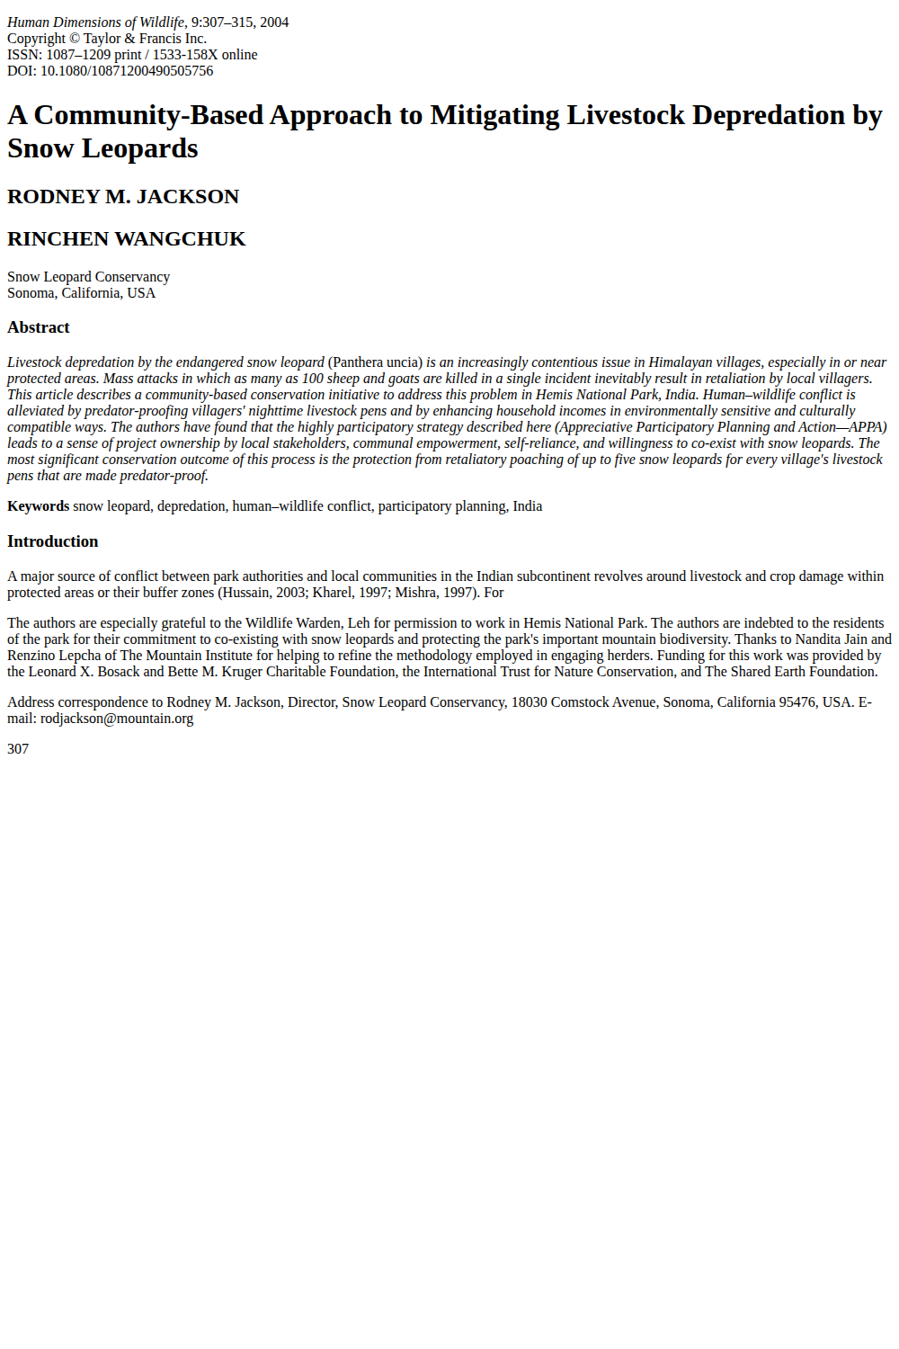Human Dimensions of Wildlife, 9:307–315, 2004
Copyright © Taylor & Francis Inc.
ISSN: 1087–1209 print / 1533-158X online
DOI: 10.1080/10871200490505756
A Community-Based Approach to Mitigating Livestock Depredation by Snow Leopards
RODNEY M. JACKSON
RINCHEN WANGCHUK
Snow Leopard Conservancy
Sonoma, California, USA
Abstract
Livestock depredation by the endangered snow leopard (Panthera uncia) is an increasingly contentious issue in Himalayan villages, especially in or near protected areas. Mass attacks in which as many as 100 sheep and goats are killed in a single incident inevitably result in retaliation by local villagers. This article describes a community-based conservation initiative to address this problem in Hemis National Park, India. Human–wildlife conflict is alleviated by predator-proofing villagers' nighttime livestock pens and by enhancing household incomes in environmentally sensitive and culturally compatible ways. The authors have found that the highly participatory strategy described here (Appreciative Participatory Planning and Action—APPA) leads to a sense of project ownership by local stakeholders, communal empowerment, self-reliance, and willingness to co-exist with snow leopards. The most significant conservation outcome of this process is the protection from retaliatory poaching of up to five snow leopards for every village's livestock pens that are made predator-proof.
Keywords snow leopard, depredation, human–wildlife conflict, participatory planning, India
Introduction
A major source of conflict between park authorities and local communities in the Indian subcontinent revolves around livestock and crop damage within protected areas or their buffer zones (Hussain, 2003; Kharel, 1997; Mishra, 1997). For
The authors are especially grateful to the Wildlife Warden, Leh for permission to work in Hemis National Park. The authors are indebted to the residents of the park for their commitment to co-existing with snow leopards and protecting the park's important mountain biodiversity. Thanks to Nandita Jain and Renzino Lepcha of The Mountain Institute for helping to refine the methodology employed in engaging herders. Funding for this work was provided by the Leonard X. Bosack and Bette M. Kruger Charitable Foundation, the International Trust for Nature Conservation, and The Shared Earth Foundation.
Address correspondence to Rodney M. Jackson, Director, Snow Leopard Conservancy, 18030 Comstock Avenue, Sonoma, California 95476, USA. E-mail: rodjackson@mountain.org
307